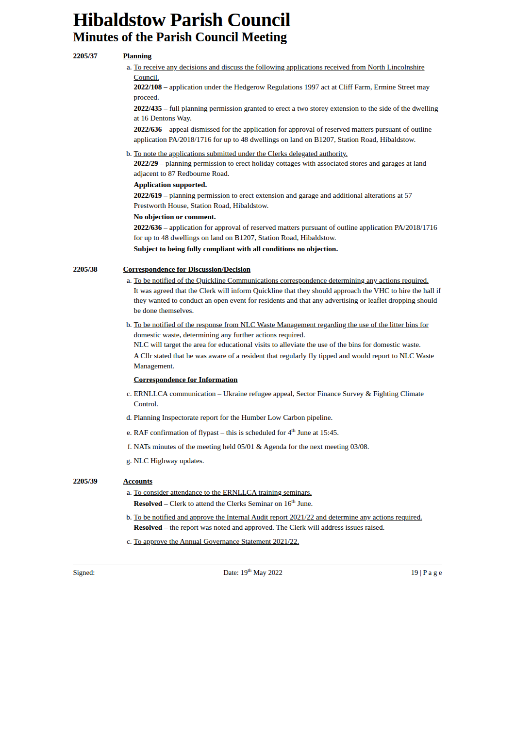Hibaldstow Parish Council
Minutes of the Parish Council Meeting
2205/37
Planning
To receive any decisions and discuss the following applications received from North Lincolnshire Council.
2022/108 – application under the Hedgerow Regulations 1997 act at Cliff Farm, Ermine Street may proceed.
2022/435 – full planning permission granted to erect a two storey extension to the side of the dwelling at 16 Dentons Way.
2022/636 – appeal dismissed for the application for approval of reserved matters pursuant of outline application PA/2018/1716 for up to 48 dwellings on land on B1207, Station Road, Hibaldstow.
To note the applications submitted under the Clerks delegated authority.
2022/29 – planning permission to erect holiday cottages with associated stores and garages at land adjacent to 87 Redbourne Road.
Application supported.
2022/619 – planning permission to erect extension and garage and additional alterations at 57 Prestworth House, Station Road, Hibaldstow.
No objection or comment.
2022/636 – application for approval of reserved matters pursuant of outline application PA/2018/1716 for up to 48 dwellings on land on B1207, Station Road, Hibaldstow.
Subject to being fully compliant with all conditions no objection.
2205/38
Correspondence for Discussion/Decision
To be notified of the Quickline Communications correspondence determining any actions required.
It was agreed that the Clerk will inform Quickline that they should approach the VHC to hire the hall if they wanted to conduct an open event for residents and that any advertising or leaflet dropping should be done themselves.
To be notified of the response from NLC Waste Management regarding the use of the litter bins for domestic waste, determining any further actions required.
NLC will target the area for educational visits to alleviate the use of the bins for domestic waste.
A Cllr stated that he was aware of a resident that regularly fly tipped and would report to NLC Waste Management.
Correspondence for Information
ERNLLCA communication – Ukraine refugee appeal, Sector Finance Survey & Fighting Climate Control.
Planning Inspectorate report for the Humber Low Carbon pipeline.
RAF confirmation of flypast – this is scheduled for 4th June at 15:45.
NATs minutes of the meeting held 05/01 & Agenda for the next meeting 03/08.
NLC Highway updates.
2205/39
Accounts
To consider attendance to the ERNLLCA training seminars.
Resolved – Clerk to attend the Clerks Seminar on 16th June.
To be notified and approve the Internal Audit report 2021/22 and determine any actions required.
Resolved – the report was noted and approved. The Clerk will address issues raised.
To approve the Annual Governance Statement 2021/22.
Signed:
Date: 19th May 2022
19 | P a g e